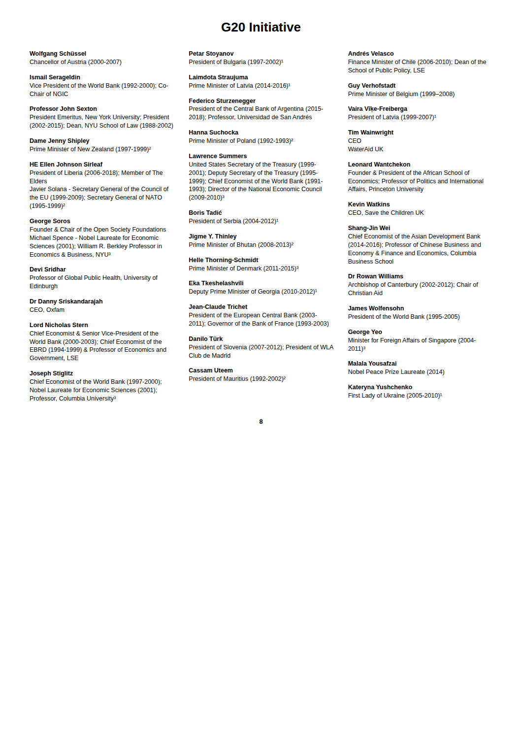G20 Initiative
Wolfgang Schüssel
Chancellor of Austria (2000-2007)
Ismail Serageldin
Vice President of the World Bank (1992-2000); Co-Chair of NGIC
Professor John Sexton
President Emeritus, New York University; President (2002-2015); Dean, NYU School of Law (1988-2002)
Dame Jenny Shipley
Prime Minister of New Zealand (1997-1999)²
HE Ellen Johnson Sirleaf
President of Liberia (2006-2018); Member of The Elders
Javier Solana - Secretary General of the Council of the EU (1999-2009); Secretary General of NATO (1995-1999)²
George Soros
Founder & Chair of the Open Society Foundations
Michael Spence - Nobel Laureate for Economic Sciences (2001); William R. Berkley Professor in Economics & Business, NYU³
Devi Sridhar
Professor of Global Public Health, University of Edinburgh
Dr Danny Sriskandarajah
CEO, Oxfam
Lord Nicholas Stern
Chief Economist & Senior Vice-President of the World Bank (2000-2003); Chief Economist of the EBRD (1994-1999) & Professor of Economics and Government, LSE
Joseph Stiglitz
Chief Economist of the World Bank (1997-2000); Nobel Laureate for Economic Sciences (2001); Professor, Columbia University³
Petar Stoyanov
President of Bulgaria (1997-2002)¹
Laimdota Straujuma
Prime Minister of Latvia (2014-2016)¹
Federico Sturzenegger
President of the Central Bank of Argentina (2015-2018); Professor, Universidad de San Andrés
Hanna Suchocka
Prime Minister of Poland (1992-1993)²
Lawrence Summers
United States Secretary of the Treasury (1999-2001); Deputy Secretary of the Treasury (1995-1999); Chief Economist of the World Bank (1991-1993); Director of the National Economic Council (2009-2010)³
Boris Tadić
President of Serbia (2004-2012)¹
Jigme Y. Thinley
Prime Minister of Bhutan (2008-2013)²
Helle Thorning-Schmidt
Prime Minister of Denmark (2011-2015)³
Eka Tkeshelashvili
Deputy Prime Minister of Georgia (2010-2012)¹
Jean-Claude Trichet
President of the European Central Bank (2003-2011); Governor of the Bank of France (1993-2003)
Danilo Türk
President of Slovenia (2007-2012); President of WLA Club de Madrid
Cassam Uteem
President of Mauritius (1992-2002)²
Andrés Velasco
Finance Minister of Chile (2006-2010); Dean of the School of Public Policy, LSE
Guy Verhofstadt
Prime Minister of Belgium (1999–2008)
Vaira Vīķe-Freiberga
President of Latvia (1999-2007)¹
Tim Wainwright
CEO
WaterAid UK
Leonard Wantchekon
Founder & President of the African School of Economics; Professor of Politics and International Affairs, Princeton University
Kevin Watkins
CEO, Save the Children UK
Shang-Jin Wei
Chief Economist of the Asian Development Bank (2014-2016); Professor of Chinese Business and Economy & Finance and Economics, Columbia Business School
Dr Rowan Williams
Archbishop of Canterbury (2002-2012); Chair of Christian Aid
James Wolfensohn
President of the World Bank (1995-2005)
George Yeo
Minister for Foreign Affairs of Singapore (2004-2011)³
Malala Yousafzai
Nobel Peace Prize Laureate (2014)
Kateryna Yushchenko
First Lady of Ukraine (2005-2010)¹
8